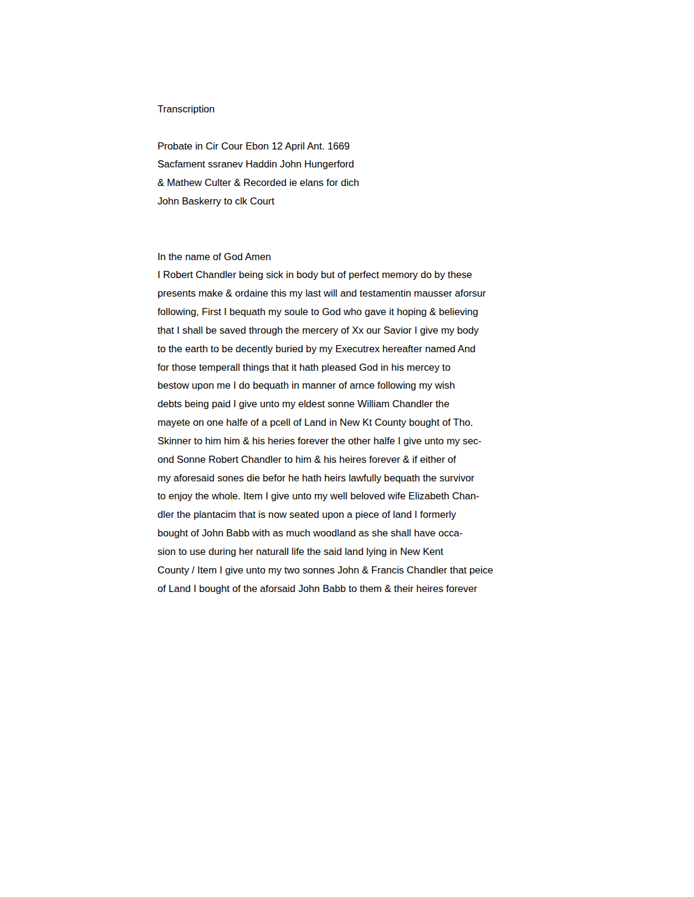Transcription
Probate in Cir Cour Ebon 12 April Ant. 1669 Sacfament ssranev Haddin John Hungerford & Mathew Culter & Recorded ie elans for dich John Baskerry to clk Court
In the name of God Amen I Robert Chandler being sick in body but of perfect memory do by these presents make & ordaine this my last will and testamentin mausser aforsur following, First I bequath my soule to God who gave it hoping & believing that I shall be saved through the mercery of Xx our Savior I give my body to the earth to be decently buried by my Executrex hereafter named And for those temperall things that it hath pleased God in his mercey to bestow upon me I do bequath in manner of arnce following my wish debts being paid I give unto my eldest sonne William Chandler the mayete on one halfe of a pcell of Land in New Kt County bought of Tho. Skinner to him him & his heries forever the other halfe I give unto my sec- ond Sonne Robert Chandler to him & his heires forever & if either of my aforesaid sones die befor he hath heirs lawfully bequath the survivor to enjoy the whole. Item I give unto my well beloved wife Elizabeth Chan- dler the plantacim that is now seated upon a piece of land I formerly bought of John Babb with as much woodland as she shall have occa- sion to use during her naturall life the said land lying in New Kent County / Item I give unto my two sonnes John & Francis Chandler that peice of Land I bought of the aforsaid John Babb to them & their heires forever